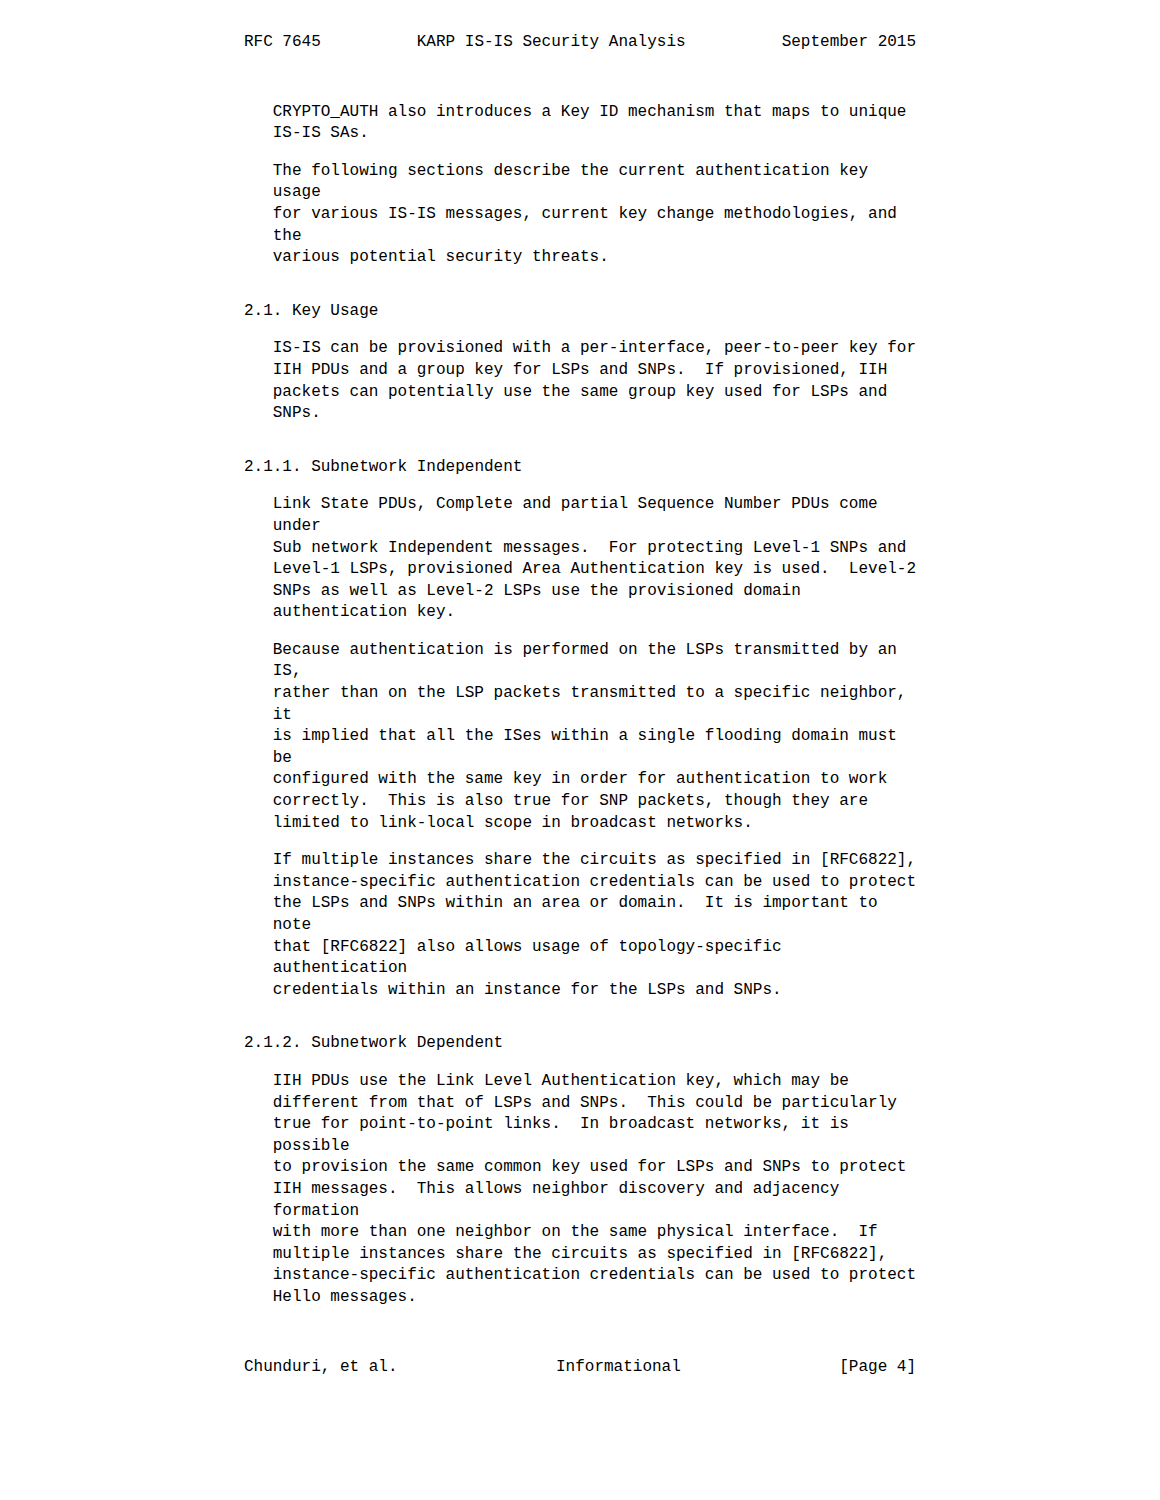RFC 7645 KARP IS-IS Security Analysis September 2015
CRYPTO_AUTH also introduces a Key ID mechanism that maps to unique IS-IS SAs.
The following sections describe the current authentication key usage for various IS-IS messages, current key change methodologies, and the various potential security threats.
2.1. Key Usage
IS-IS can be provisioned with a per-interface, peer-to-peer key for IIH PDUs and a group key for LSPs and SNPs. If provisioned, IIH packets can potentially use the same group key used for LSPs and SNPs.
2.1.1. Subnetwork Independent
Link State PDUs, Complete and partial Sequence Number PDUs come under Sub network Independent messages. For protecting Level-1 SNPs and Level-1 LSPs, provisioned Area Authentication key is used. Level-2 SNPs as well as Level-2 LSPs use the provisioned domain authentication key.
Because authentication is performed on the LSPs transmitted by an IS, rather than on the LSP packets transmitted to a specific neighbor, it is implied that all the ISes within a single flooding domain must be configured with the same key in order for authentication to work correctly. This is also true for SNP packets, though they are limited to link-local scope in broadcast networks.
If multiple instances share the circuits as specified in [RFC6822], instance-specific authentication credentials can be used to protect the LSPs and SNPs within an area or domain. It is important to note that [RFC6822] also allows usage of topology-specific authentication credentials within an instance for the LSPs and SNPs.
2.1.2. Subnetwork Dependent
IIH PDUs use the Link Level Authentication key, which may be different from that of LSPs and SNPs. This could be particularly true for point-to-point links. In broadcast networks, it is possible to provision the same common key used for LSPs and SNPs to protect IIH messages. This allows neighbor discovery and adjacency formation with more than one neighbor on the same physical interface. If multiple instances share the circuits as specified in [RFC6822], instance-specific authentication credentials can be used to protect Hello messages.
Chunduri, et al. Informational [Page 4]